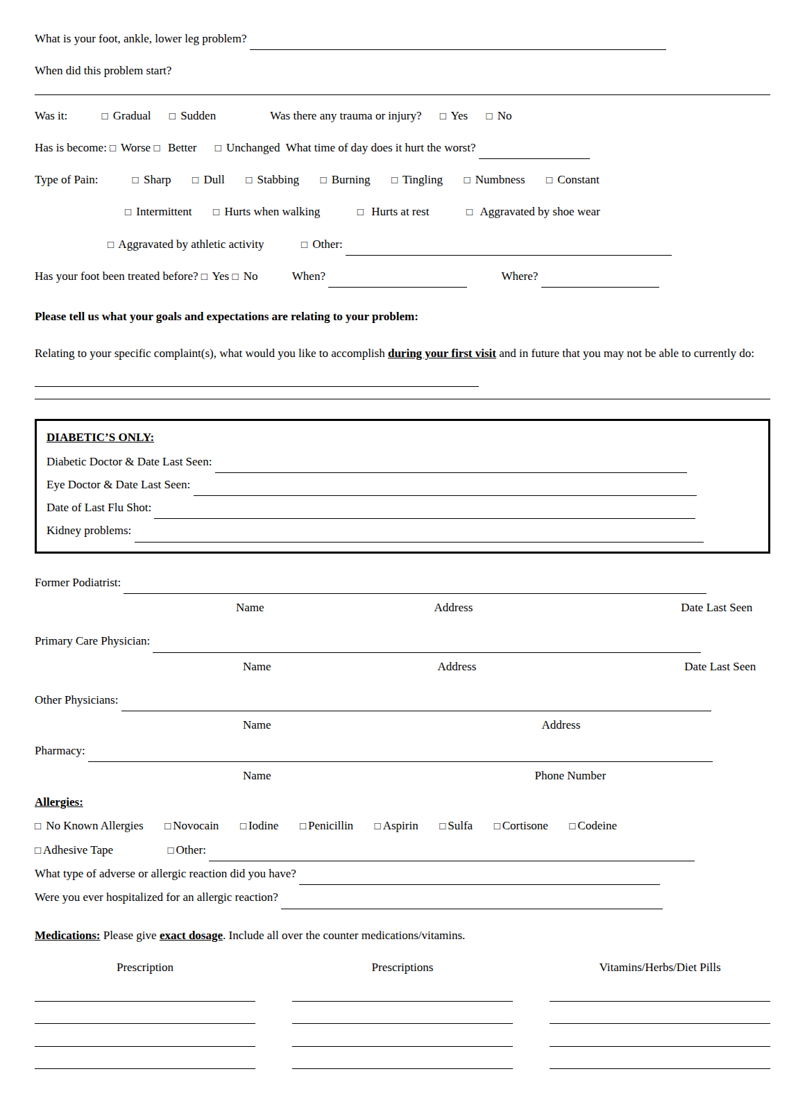What is your foot, ankle, lower leg problem?
When did this problem start?
Was it: □ Gradual □ Sudden Was there any trauma or injury? □ Yes □ No
Has is become: □ Worse □ Better □ Unchanged What time of day does it hurt the worst?
Type of Pain: □ Sharp □ Dull □ Stabbing □ Burning □ Tingling □ Numbness □ Constant
□ Intermittent □ Hurts when walking □ Hurts at rest □ Aggravated by shoe wear
□ Aggravated by athletic activity □ Other:
Has your foot been treated before? □ Yes □ No When? Where?
Please tell us what your goals and expectations are relating to your problem:
Relating to your specific complaint(s), what would you like to accomplish during your first visit and in future that you may not be able to currently do:
DIABETIC’S ONLY: Diabetic Doctor & Date Last Seen: Eye Doctor & Date Last Seen: Date of Last Flu Shot: Kidney problems:
Former Podiatrist:
Name Address Date Last Seen
Primary Care Physician:
Name Address Date Last Seen
Other Physicians:
Name Address
Pharmacy:
Name Phone Number
Allergies:
□ No Known Allergies □Novocain □Iodine □Penicillin □Aspirin □Sulfa □Cortisone □Codeine
□Adhesive Tape □Other:
What type of adverse or allergic reaction did you have?
Were you ever hospitalized for an allergic reaction?
Medications: Please give exact dosage. Include all over the counter medications/vitamins.
Prescription
Prescriptions
Vitamins/Herbs/Diet Pills